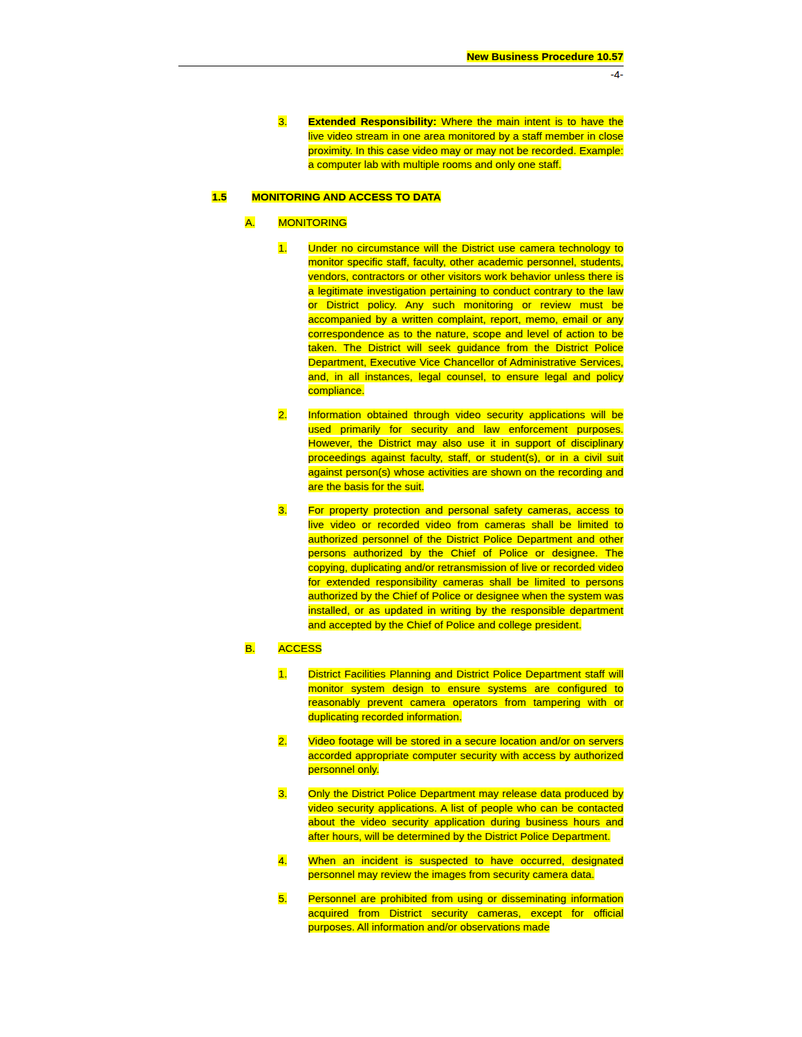New Business Procedure 10.57
-4-
3.
Extended Responsibility: Where the main intent is to have the live video stream in one area monitored by a staff member in close proximity. In this case video may or may not be recorded. Example: a computer lab with multiple rooms and only one staff.
1.5
MONITORING AND ACCESS TO DATA
A.
MONITORING
1.
Under no circumstance will the District use camera technology to monitor specific staff, faculty, other academic personnel, students, vendors, contractors or other visitors work behavior unless there is a legitimate investigation pertaining to conduct contrary to the law or District policy. Any such monitoring or review must be accompanied by a written complaint, report, memo, email or any correspondence as to the nature, scope and level of action to be taken. The District will seek guidance from the District Police Department, Executive Vice Chancellor of Administrative Services, and, in all instances, legal counsel, to ensure legal and policy compliance.
2.
Information obtained through video security applications will be used primarily for security and law enforcement purposes. However, the District may also use it in support of disciplinary proceedings against faculty, staff, or student(s), or in a civil suit against person(s) whose activities are shown on the recording and are the basis for the suit.
3.
For property protection and personal safety cameras, access to live video or recorded video from cameras shall be limited to authorized personnel of the District Police Department and other persons authorized by the Chief of Police or designee. The copying, duplicating and/or retransmission of live or recorded video for extended responsibility cameras shall be limited to persons authorized by the Chief of Police or designee when the system was installed, or as updated in writing by the responsible department and accepted by the Chief of Police and college president.
B.
ACCESS
1.
District Facilities Planning and District Police Department staff will monitor system design to ensure systems are configured to reasonably prevent camera operators from tampering with or duplicating recorded information.
2.
Video footage will be stored in a secure location and/or on servers accorded appropriate computer security with access by authorized personnel only.
3.
Only the District Police Department may release data produced by video security applications. A list of people who can be contacted about the video security application during business hours and after hours, will be determined by the District Police Department.
4.
When an incident is suspected to have occurred, designated personnel may review the images from security camera data.
5.
Personnel are prohibited from using or disseminating information acquired from District security cameras, except for official purposes. All information and/or observations made